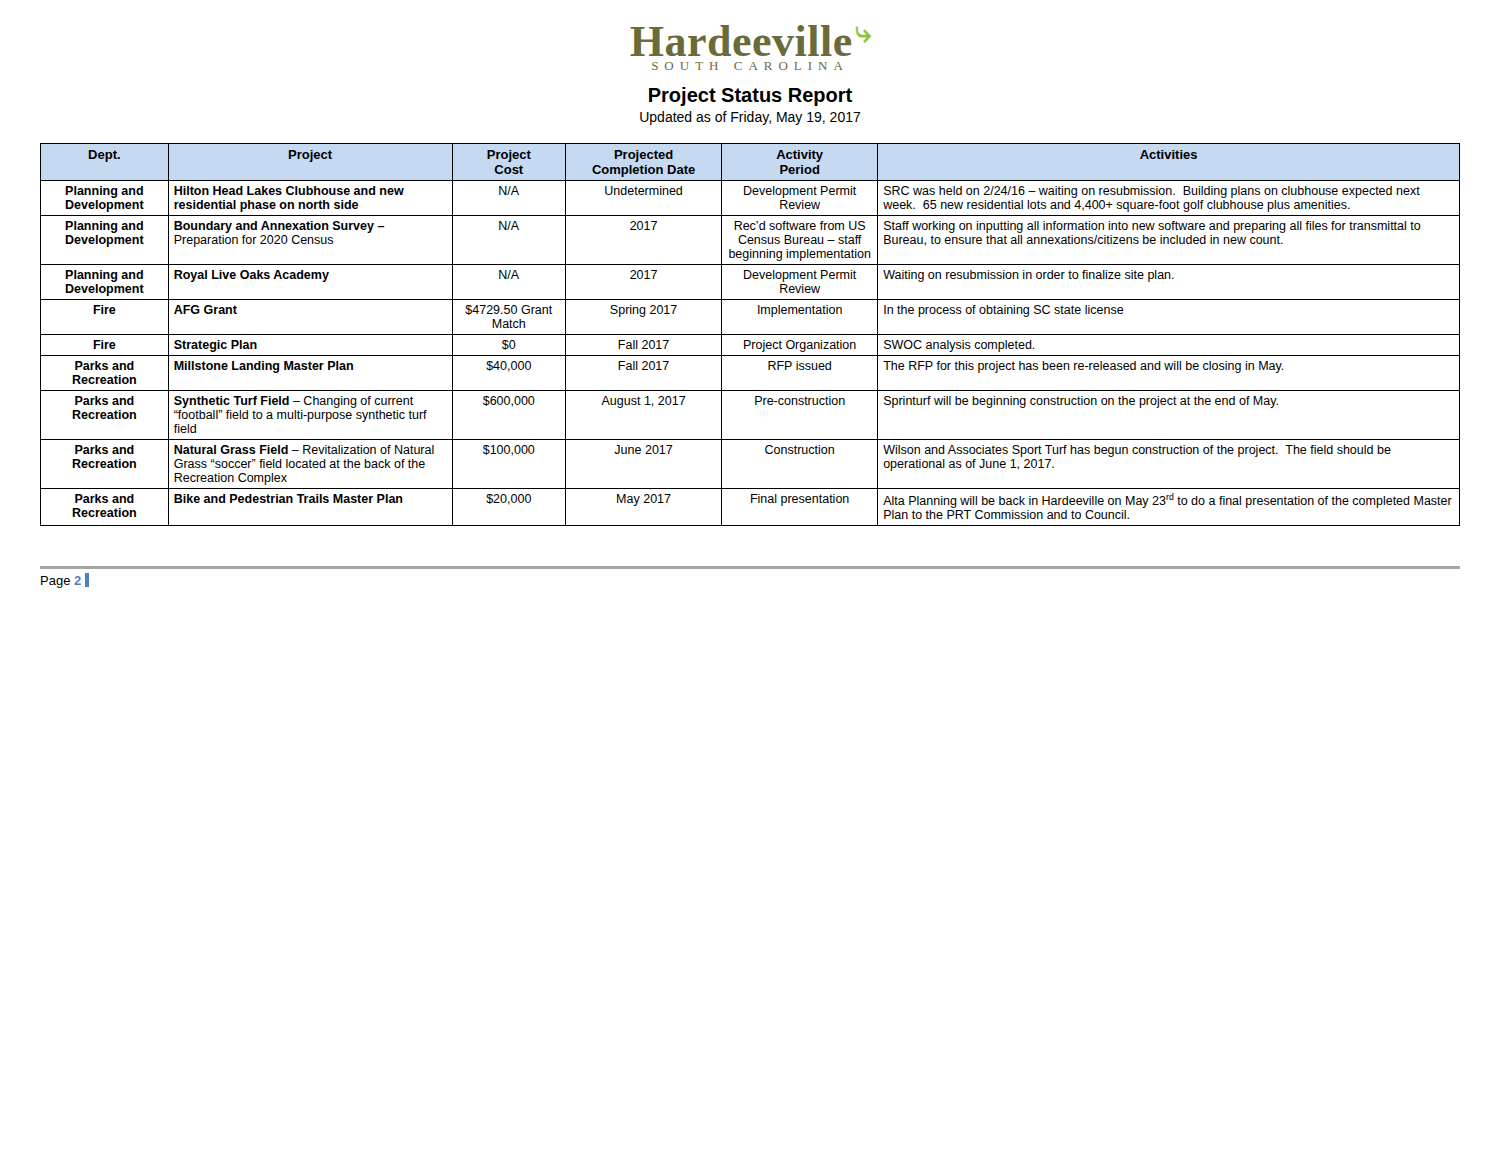Hardeeville⤷
SOUTH CAROLINA
Project Status Report
Updated as of Friday, May 19, 2017
| Dept. | Project | Project Cost | Projected Completion Date | Activity Period | Activities |
| --- | --- | --- | --- | --- | --- |
| Planning and Development | Hilton Head Lakes Clubhouse and new residential phase on north side | N/A | Undetermined | Development Permit Review | SRC was held on 2/24/16 – waiting on resubmission. Building plans on clubhouse expected next week. 65 new residential lots and 4,400+ square-foot golf clubhouse plus amenities. |
| Planning and Development | Boundary and Annexation Survey – Preparation for 2020 Census | N/A | 2017 | Rec’d software from US Census Bureau – staff beginning implementation | Staff working on inputting all information into new software and preparing all files for transmittal to Bureau, to ensure that all annexations/citizens be included in new count. |
| Planning and Development | Royal Live Oaks Academy | N/A | 2017 | Development Permit Review | Waiting on resubmission in order to finalize site plan. |
| Fire | AFG Grant | $4729.50 Grant Match | Spring 2017 | Implementation | In the process of obtaining SC state license |
| Fire | Strategic Plan | $0 | Fall 2017 | Project Organization | SWOC analysis completed. |
| Parks and Recreation | Millstone Landing Master Plan | $40,000 | Fall 2017 | RFP issued | The RFP for this project has been re-released and will be closing in May. |
| Parks and Recreation | Synthetic Turf Field – Changing of current “football” field to a multi-purpose synthetic turf field | $600,000 | August 1, 2017 | Pre-construction | Sprinturf will be beginning construction on the project at the end of May. |
| Parks and Recreation | Natural Grass Field – Revitalization of Natural Grass “soccer” field located at the back of the Recreation Complex | $100,000 | June 2017 | Construction | Wilson and Associates Sport Turf has begun construction of the project. The field should be operational as of June 1, 2017. |
| Parks and Recreation | Bike and Pedestrian Trails Master Plan | $20,000 | May 2017 | Final presentation | Alta Planning will be back in Hardeeville on May 23 rd to do a final presentation of the completed Master Plan to the PRT Commission and to Council. |
Page 2